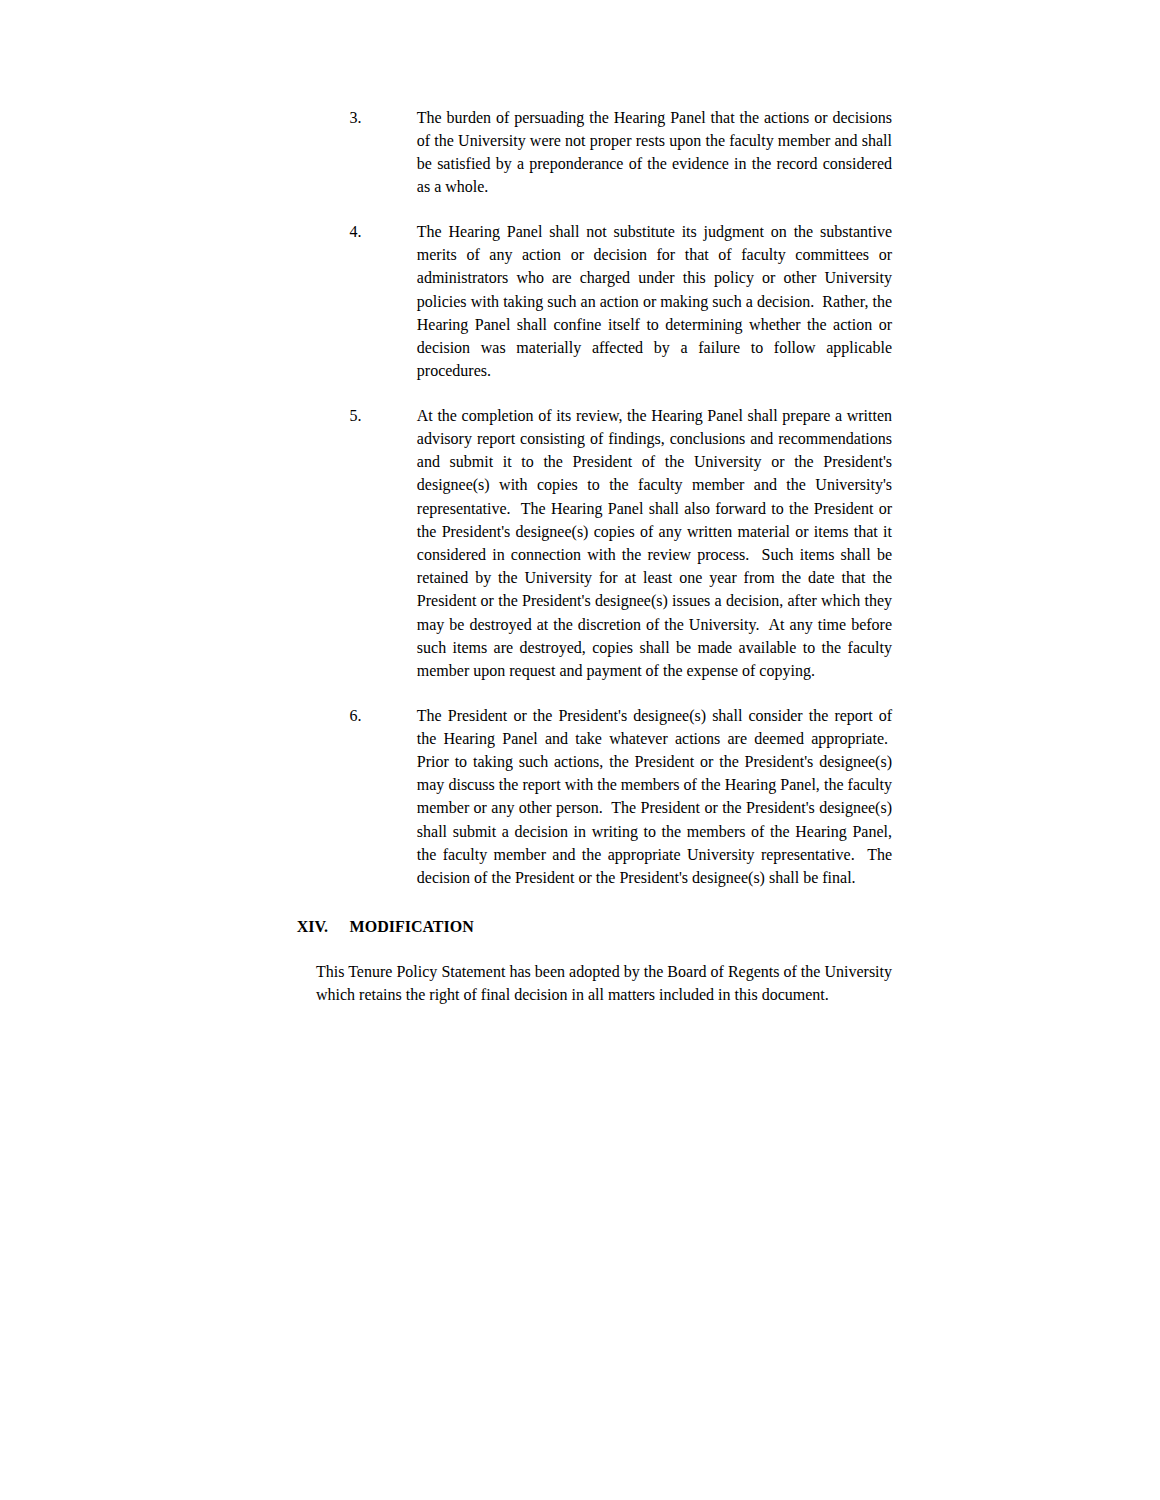3. The burden of persuading the Hearing Panel that the actions or decisions of the University were not proper rests upon the faculty member and shall be satisfied by a preponderance of the evidence in the record considered as a whole.
4. The Hearing Panel shall not substitute its judgment on the substantive merits of any action or decision for that of faculty committees or administrators who are charged under this policy or other University policies with taking such an action or making such a decision. Rather, the Hearing Panel shall confine itself to determining whether the action or decision was materially affected by a failure to follow applicable procedures.
5. At the completion of its review, the Hearing Panel shall prepare a written advisory report consisting of findings, conclusions and recommendations and submit it to the President of the University or the President's designee(s) with copies to the faculty member and the University's representative. The Hearing Panel shall also forward to the President or the President's designee(s) copies of any written material or items that it considered in connection with the review process. Such items shall be retained by the University for at least one year from the date that the President or the President's designee(s) issues a decision, after which they may be destroyed at the discretion of the University. At any time before such items are destroyed, copies shall be made available to the faculty member upon request and payment of the expense of copying.
6. The President or the President's designee(s) shall consider the report of the Hearing Panel and take whatever actions are deemed appropriate. Prior to taking such actions, the President or the President's designee(s) may discuss the report with the members of the Hearing Panel, the faculty member or any other person. The President or the President's designee(s) shall submit a decision in writing to the members of the Hearing Panel, the faculty member and the appropriate University representative. The decision of the President or the President's designee(s) shall be final.
XIV. MODIFICATION
This Tenure Policy Statement has been adopted by the Board of Regents of the University which retains the right of final decision in all matters included in this document.